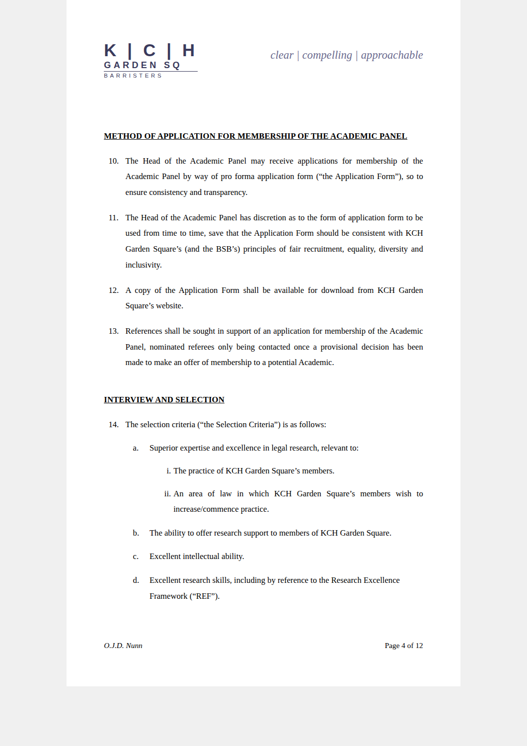K | C | H
GARDEN SQ
BARRISTERS
clear | compelling | approachable
Method of Application for Membership of the Academic Panel
The Head of the Academic Panel may receive applications for membership of the Academic Panel by way of pro forma application form (“the Application Form”), so to ensure consistency and transparency.
The Head of the Academic Panel has discretion as to the form of application form to be used from time to time, save that the Application Form should be consistent with KCH Garden Square’s (and the BSB’s) principles of fair recruitment, equality, diversity and inclusivity.
A copy of the Application Form shall be available for download from KCH Garden Square’s website.
References shall be sought in support of an application for membership of the Academic Panel, nominated referees only being contacted once a provisional decision has been made to make an offer of membership to a potential Academic.
Interview and Selection
The selection criteria (“the Selection Criteria”) is as follows:
Superior expertise and excellence in legal research, relevant to:
The practice of KCH Garden Square’s members.
An area of law in which KCH Garden Square’s members wish to increase/commence practice.
The ability to offer research support to members of KCH Garden Square.
Excellent intellectual ability.
Excellent research skills, including by reference to the Research Excellence Framework (“REF”).
O.J.D. Nunn Page 4 of 12